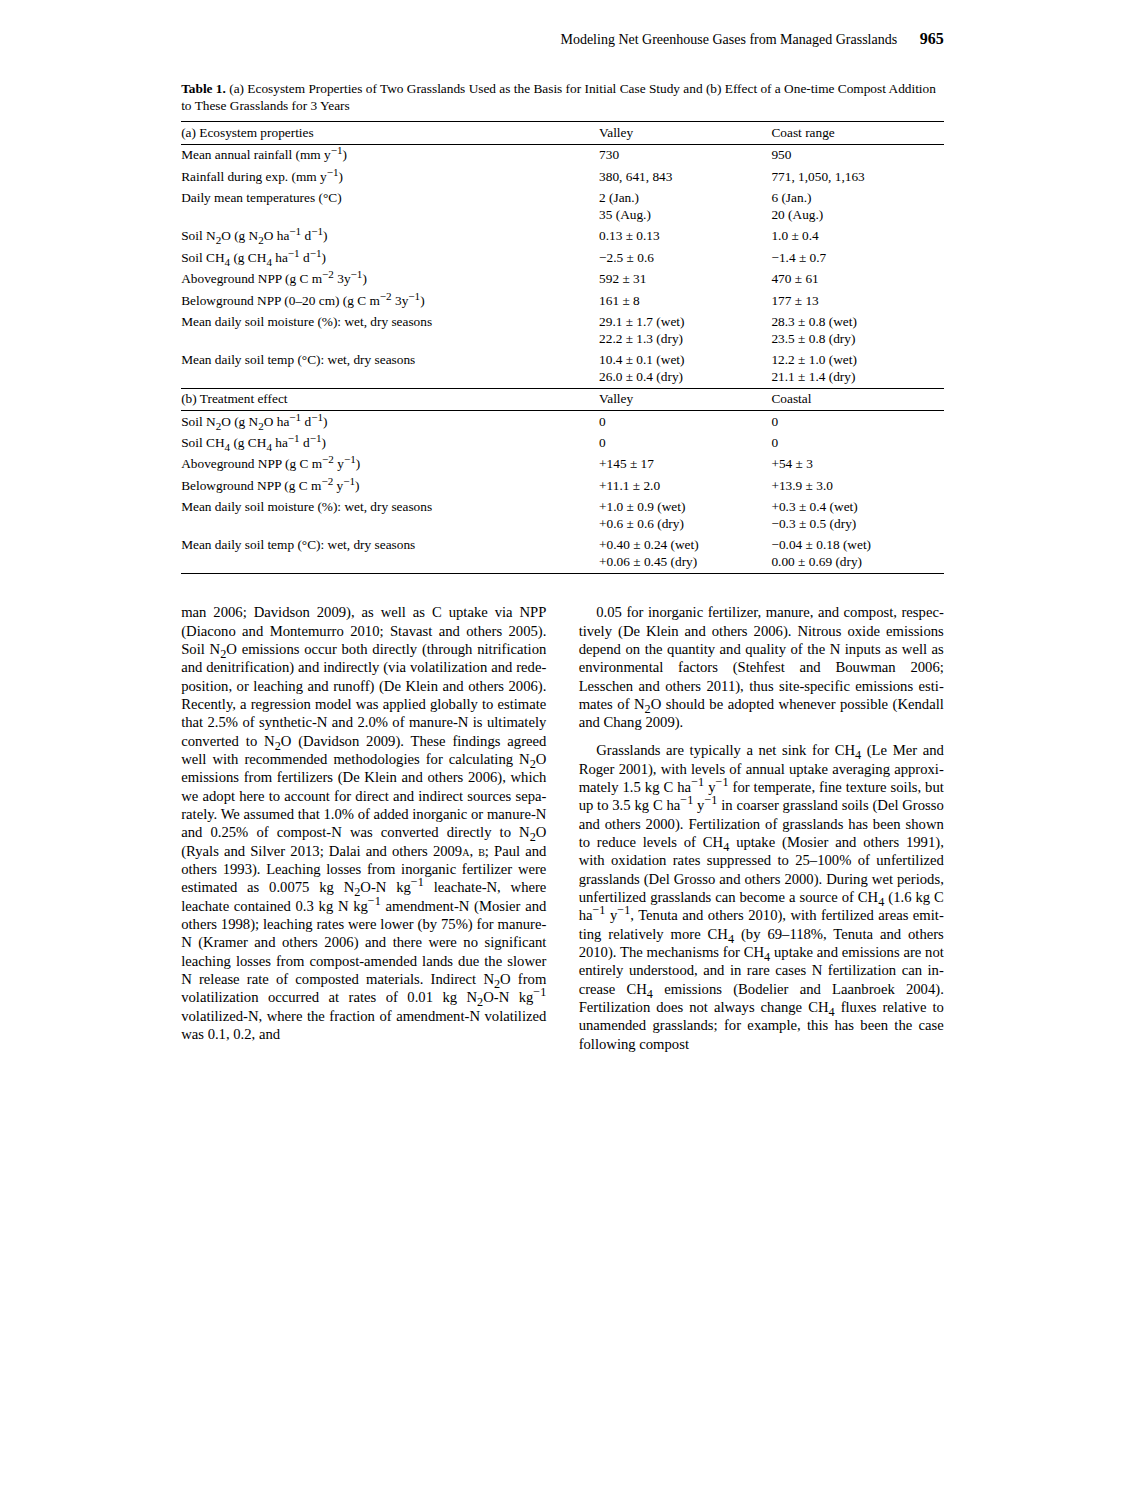Modeling Net Greenhouse Gases from Managed Grasslands 965
Table 1. (a) Ecosystem Properties of Two Grasslands Used as the Basis for Initial Case Study and (b) Effect of a One-time Compost Addition to These Grasslands for 3 Years
| (a) Ecosystem properties | Valley | Coast range |
| --- | --- | --- |
| Mean annual rainfall (mm y −1 ) | 730 | 950 |
| Rainfall during exp. (mm y −1 ) | 380, 641, 843 | 771, 1,050, 1,163 |
| Daily mean temperatures (°C) | 2 (Jan.) 35 (Aug.) | 6 (Jan.) 20 (Aug.) |
| Soil N 2 O (g N 2 O ha −1 d −1 ) | 0.13 ± 0.13 | 1.0 ± 0.4 |
| Soil CH 4 (g CH 4 ha −1 d −1 ) | −2.5 ± 0.6 | −1.4 ± 0.7 |
| Aboveground NPP (g C m −2 3y −1 ) | 592 ± 31 | 470 ± 61 |
| Belowground NPP (0–20 cm) (g C m −2 3y −1 ) | 161 ± 8 | 177 ± 13 |
| Mean daily soil moisture (%): wet, dry seasons | 29.1 ± 1.7 (wet) 22.2 ± 1.3 (dry) | 28.3 ± 0.8 (wet) 23.5 ± 0.8 (dry) |
| Mean daily soil temp (°C): wet, dry seasons | 10.4 ± 0.1 (wet) 26.0 ± 0.4 (dry) | 12.2 ± 1.0 (wet) 21.1 ± 1.4 (dry) |
| (b) Treatment effect | Valley | Coastal |
| Soil N 2 O (g N 2 O ha −1 d −1 ) | 0 | 0 |
| Soil CH 4 (g CH 4 ha −1 d −1 ) | 0 | 0 |
| Aboveground NPP (g C m −2 y −1 ) | +145 ± 17 | +54 ± 3 |
| Belowground NPP (g C m −2 y −1 ) | +11.1 ± 2.0 | +13.9 ± 3.0 |
| Mean daily soil moisture (%): wet, dry seasons | +1.0 ± 0.9 (wet) +0.6 ± 0.6 (dry) | +0.3 ± 0.4 (wet) −0.3 ± 0.5 (dry) |
| Mean daily soil temp (°C): wet, dry seasons | +0.40 ± 0.24 (wet) +0.06 ± 0.45 (dry) | −0.04 ± 0.18 (wet) 0.00 ± 0.69 (dry) |
man 2006; Davidson 2009), as well as C uptake via NPP (Diacono and Montemurro 2010; Stavast and others 2005). Soil N2O emissions occur both directly (through nitrification and denitrification) and indirectly (via volatilization and redeposition, or leaching and runoff) (De Klein and others 2006). Recently, a regression model was applied globally to estimate that 2.5% of synthetic-N and 2.0% of manure-N is ultimately converted to N2O (Davidson 2009). These findings agreed well with recommended methodologies for calculating N2O emissions from fertilizers (De Klein and others 2006), which we adopt here to account for direct and indirect sources separately. We assumed that 1.0% of added inorganic or manure-N and 0.25% of compost-N was converted directly to N2O (Ryals and Silver 2013; Dalai and others 2009a, b; Paul and others 1993). Leaching losses from inorganic fertilizer were estimated as 0.0075 kg N2O-N kg−1 leachate-N, where leachate contained 0.3 kg N kg−1 amendment-N (Mosier and others 1998); leaching rates were lower (by 75%) for manure-N (Kramer and others 2006) and there were no significant leaching losses from compost-amended lands due the slower N release rate of composted materials. Indirect N2O from volatilization occurred at rates of 0.01 kg N2O-N kg−1 volatilized-N, where the fraction of amendment-N volatilized was 0.1, 0.2, and
0.05 for inorganic fertilizer, manure, and compost, respectively (De Klein and others 2006). Nitrous oxide emissions depend on the quantity and quality of the N inputs as well as environmental factors (Stehfest and Bouwman 2006; Lesschen and others 2011), thus site-specific emissions estimates of N2O should be adopted whenever possible (Kendall and Chang 2009).
Grasslands are typically a net sink for CH4 (Le Mer and Roger 2001), with levels of annual uptake averaging approximately 1.5 kg C ha−1 y−1 for temperate, fine texture soils, but up to 3.5 kg C ha−1 y−1 in coarser grassland soils (Del Grosso and others 2000). Fertilization of grasslands has been shown to reduce levels of CH4 uptake (Mosier and others 1991), with oxidation rates suppressed to 25–100% of unfertilized grasslands (Del Grosso and others 2000). During wet periods, unfertilized grasslands can become a source of CH4 (1.6 kg C ha−1 y−1, Tenuta and others 2010), with fertilized areas emitting relatively more CH4 (by 69–118%, Tenuta and others 2010). The mechanisms for CH4 uptake and emissions are not entirely understood, and in rare cases N fertilization can increase CH4 emissions (Bodelier and Laanbroek 2004). Fertilization does not always change CH4 fluxes relative to unamended grasslands; for example, this has been the case following compost